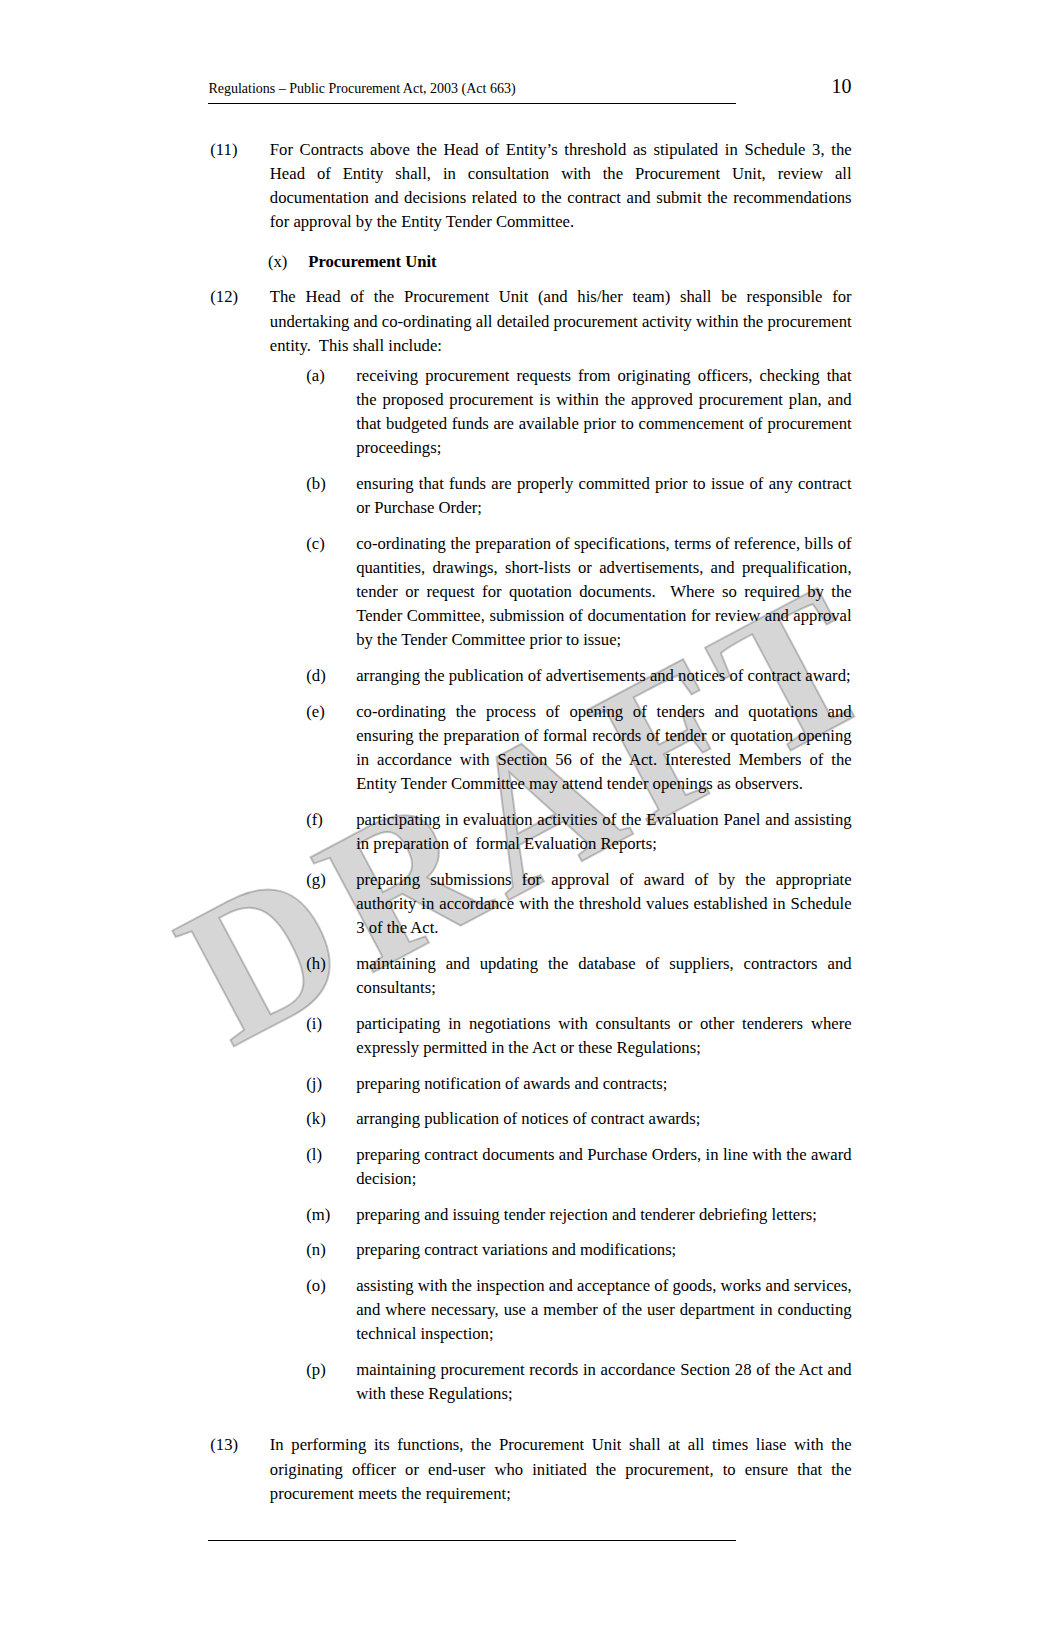DRAFT
Regulations – Public Procurement Act, 2003 (Act 663)
10
(11)
For Contracts above the Head of Entity’s threshold as stipulated in Schedule 3, the Head of Entity shall, in consultation with the Procurement Unit, review all documentation and decisions related to the contract and submit the recommendations for approval by the Entity Tender Committee.
(x)
Procurement Unit
(12)
The Head of the Procurement Unit (and his/her team) shall be responsible for undertaking and co-ordinating all detailed procurement activity within the procurement entity. This shall include:
(a) receiving procurement requests from originating officers, checking that the proposed procurement is within the approved procurement plan, and that budgeted funds are available prior to commencement of procurement proceedings;
(b) ensuring that funds are properly committed prior to issue of any contract or Purchase Order;
(c) co-ordinating the preparation of specifications, terms of reference, bills of quantities, drawings, short-lists or advertisements, and prequalification, tender or request for quotation documents. Where so required by the Tender Committee, submission of documentation for review and approval by the Tender Committee prior to issue;
(d) arranging the publication of advertisements and notices of contract award;
(e) co-ordinating the process of opening of tenders and quotations and ensuring the preparation of formal records of tender or quotation opening in accordance with Section 56 of the Act. Interested Members of the Entity Tender Committee may attend tender openings as observers.
(f) participating in evaluation activities of the Evaluation Panel and assisting in preparation of formal Evaluation Reports;
(g) preparing submissions for approval of award of by the appropriate authority in accordance with the threshold values established in Schedule 3 of the Act.
(h) maintaining and updating the database of suppliers, contractors and consultants;
(i) participating in negotiations with consultants or other tenderers where expressly permitted in the Act or these Regulations;
(j) preparing notification of awards and contracts;
(k) arranging publication of notices of contract awards;
(l) preparing contract documents and Purchase Orders, in line with the award decision;
(m) preparing and issuing tender rejection and tenderer debriefing letters;
(n) preparing contract variations and modifications;
(o) assisting with the inspection and acceptance of goods, works and services, and where necessary, use a member of the user department in conducting technical inspection;
(p) maintaining procurement records in accordance Section 28 of the Act and with these Regulations;
(13)
In performing its functions, the Procurement Unit shall at all times liase with the originating officer or end-user who initiated the procurement, to ensure that the procurement meets the requirement;